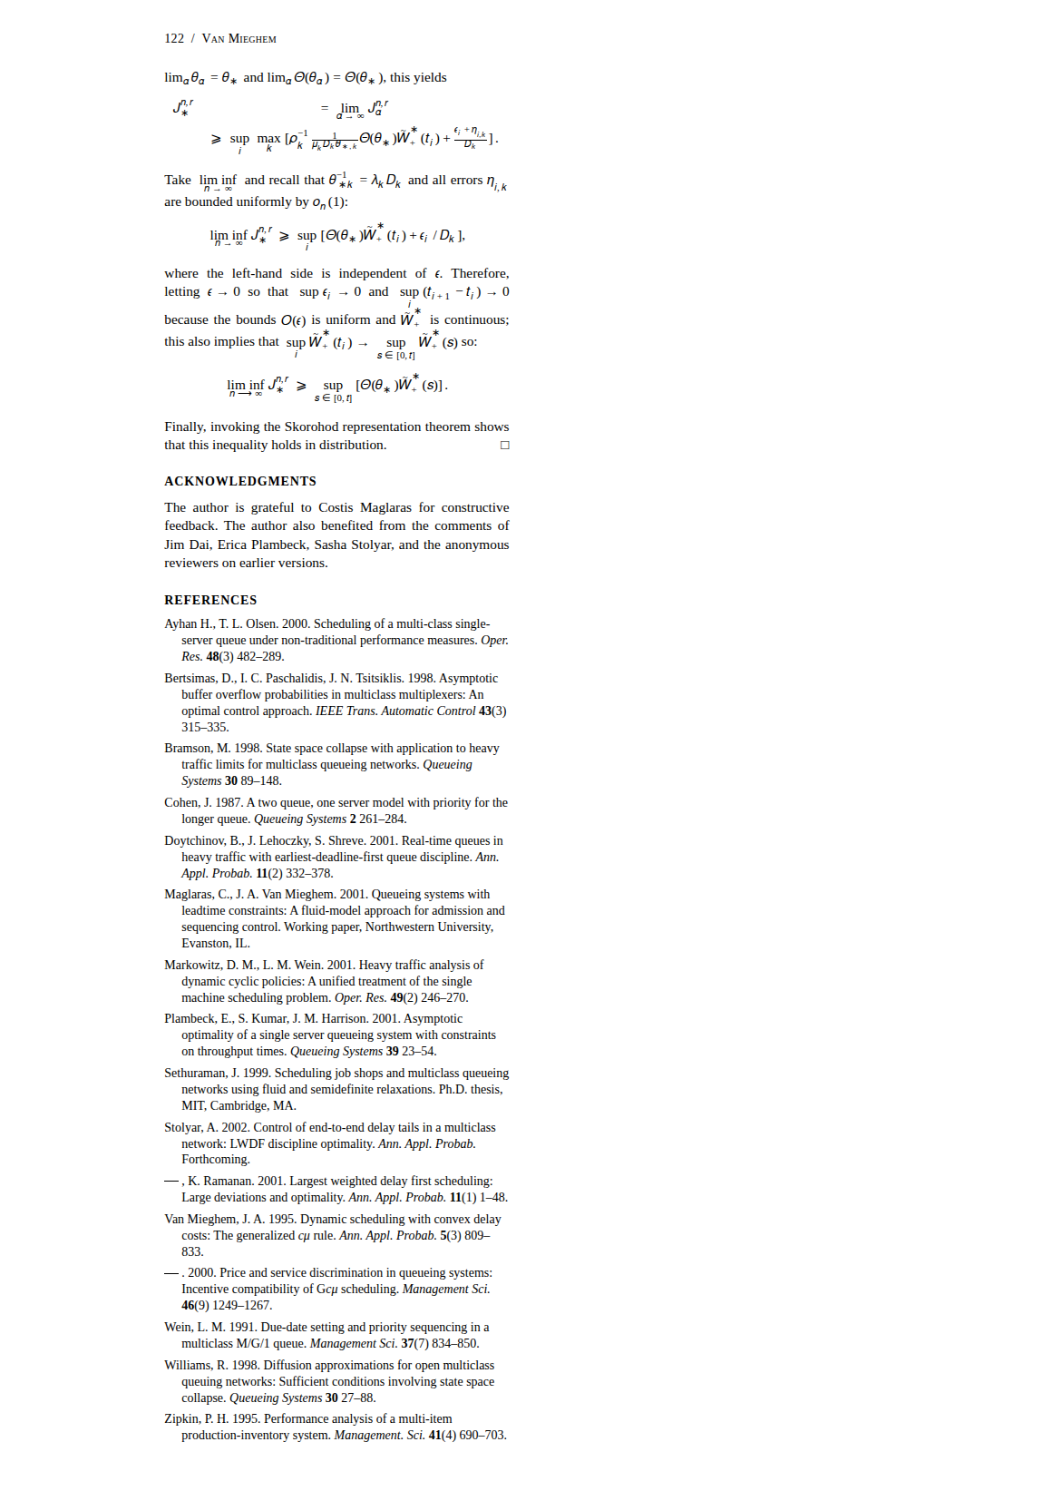122 / Van Mieghem
limα θα = θ∗ and limα Θ(θα) = Θ(θ∗) , this yields
J∗n,r = limα→∞ Jαn,r ⩾ supi maxk [ ρk−1 1 μk Dk θ∗,k Θ(θ∗) W~+∗ (ti) + ϵi + ηi,k Dk ] .
Take lim infn→∞ and recall that θ∗k−1 = λk Dk and all errors ηi,k are bounded uniformly by on(1) :
lim infn→∞ J∗n,r ⩾ supi [ Θ(θ∗) W~+∗ (ti) + ϵi / Dk ] ,
where the left-hand side is independent of ϵ. Therefore, letting ϵ→0 so that supϵi→0 and supi (ti+1 −ti) →0 because the bounds O(ϵ) is uniform and W~+∗ is continuous; this also implies that supi W~+∗ (ti) → sups∈[0,t] W~+∗ (s) so:
lim infn⟶∞ J∗n,r ⩾ sups∈[0,t] [ Θ(θ∗) W~+∗ (s) ] .
Finally, invoking the Skorohod representation theorem shows that this inequality holds in distribution. □
ACKNOWLEDGMENTS
The author is grateful to Costis Maglaras for constructive feedback. The author also benefited from the comments of Jim Dai, Erica Plambeck, Sasha Stolyar, and the anonymous reviewers on earlier versions.
REFERENCES
Ayhan H., T. L. Olsen. 2000. Scheduling of a multi-class single-server queue under non-traditional performance measures. Oper. Res. 48(3) 482–289.
Bertsimas, D., I. C. Paschalidis, J. N. Tsitsiklis. 1998. Asymptotic buffer overflow probabilities in multiclass multiplexers: An optimal control approach. IEEE Trans. Automatic Control 43(3) 315–335.
Bramson, M. 1998. State space collapse with application to heavy traffic limits for multiclass queueing networks. Queueing Systems 30 89–148.
Cohen, J. 1987. A two queue, one server model with priority for the longer queue. Queueing Systems 2 261–284.
Doytchinov, B., J. Lehoczky, S. Shreve. 2001. Real-time queues in heavy traffic with earliest-deadline-first queue discipline. Ann. Appl. Probab. 11(2) 332–378.
Maglaras, C., J. A. Van Mieghem. 2001. Queueing systems with leadtime constraints: A fluid-model approach for admission and sequencing control. Working paper, Northwestern University, Evanston, IL.
Markowitz, D. M., L. M. Wein. 2001. Heavy traffic analysis of dynamic cyclic policies: A unified treatment of the single machine scheduling problem. Oper. Res. 49(2) 246–270.
Plambeck, E., S. Kumar, J. M. Harrison. 2001. Asymptotic optimality of a single server queueing system with constraints on throughput times. Queueing Systems 39 23–54.
Sethuraman, J. 1999. Scheduling job shops and multiclass queueing networks using fluid and semidefinite relaxations. Ph.D. thesis, MIT, Cambridge, MA.
Stolyar, A. 2002. Control of end-to-end delay tails in a multiclass network: LWDF discipline optimality. Ann. Appl. Probab. Forthcoming.
, K. Ramanan. 2001. Largest weighted delay first scheduling: Large deviations and optimality. Ann. Appl. Probab. 11(1) 1–48.
Van Mieghem, J. A. 1995. Dynamic scheduling with convex delay costs: The generalized cμ rule. Ann. Appl. Probab. 5(3) 809–833.
. 2000. Price and service discrimination in queueing systems: Incentive compatibility of Gcμ scheduling. Management Sci. 46(9) 1249–1267.
Wein, L. M. 1991. Due-date setting and priority sequencing in a multiclass M/G/1 queue. Management Sci. 37(7) 834–850.
Williams, R. 1998. Diffusion approximations for open multiclass queuing networks: Sufficient conditions involving state space collapse. Queueing Systems 30 27–88.
Zipkin, P. H. 1995. Performance analysis of a multi-item production-inventory system. Management. Sci. 41(4) 690–703.